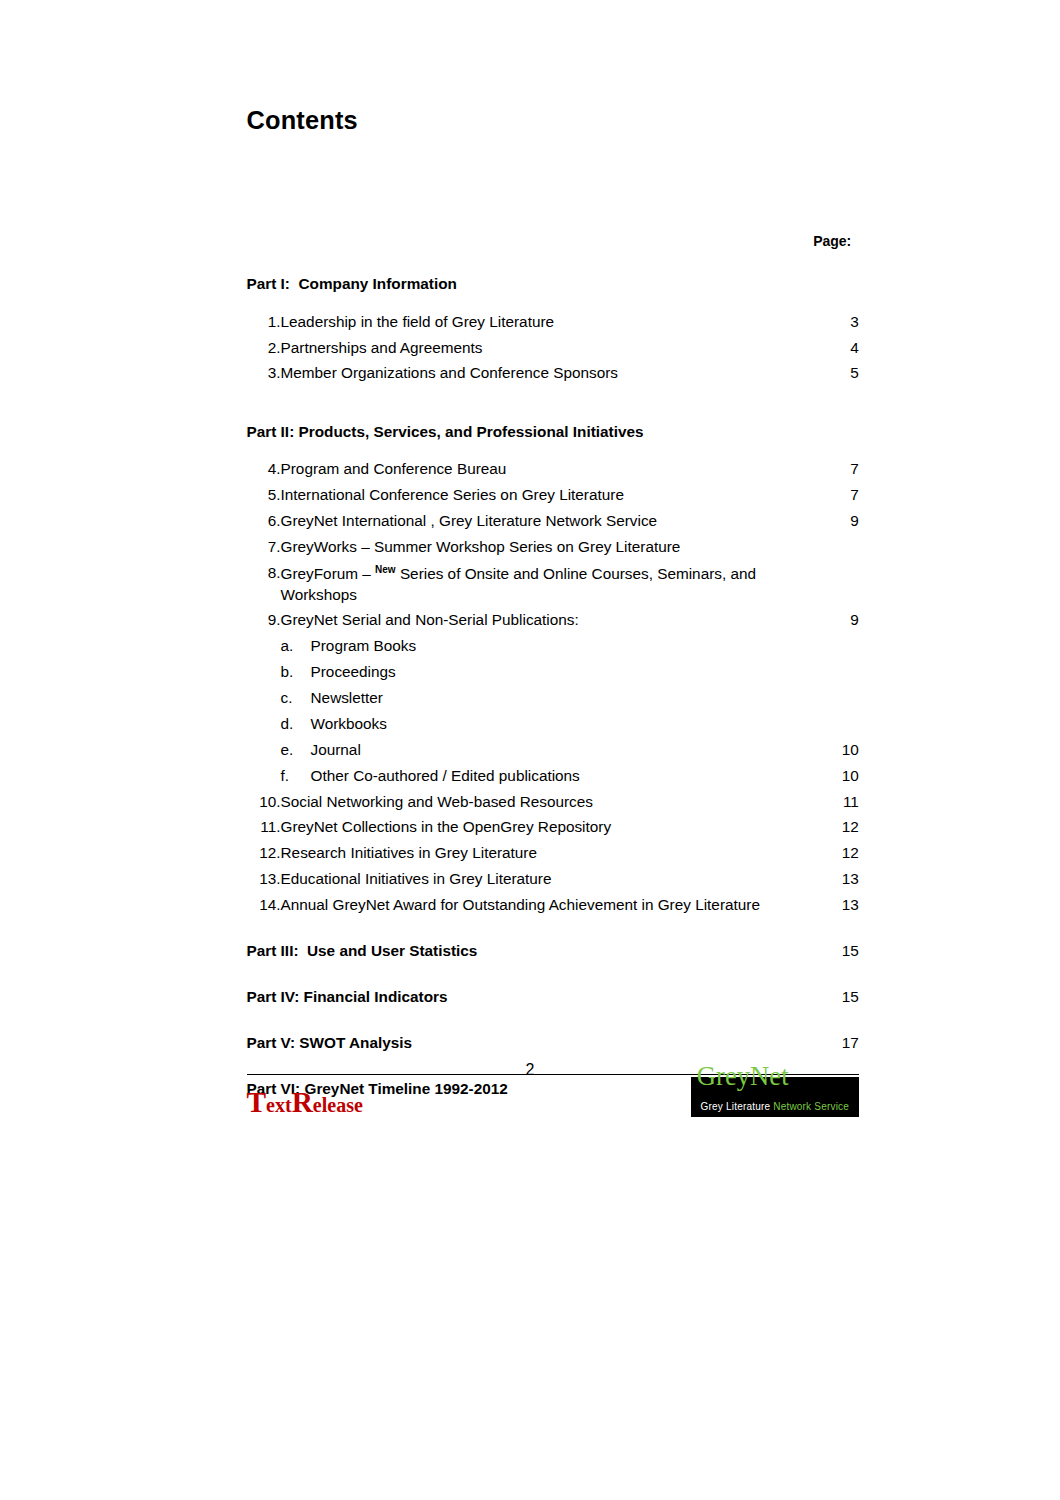Contents
Page:
Part I: Company Information
| 1. | Leadership in the field of Grey Literature | 3 |
| 2. | Partnerships and Agreements | 4 |
| 3. | Member Organizations and Conference Sponsors | 5 |
Part II: Products, Services, and Professional Initiatives
| 4. | Program and Conference Bureau | 7 |
| 5. | International Conference Series on Grey Literature | 7 |
| 6. | GreyNet International , Grey Literature Network Service | 9 |
| 7. | GreyWorks – Summer Workshop Series on Grey Literature | |
| 8. | GreyForum – New Series of Onsite and Online Courses, Seminars, and Workshops | |
| 9. | GreyNet Serial and Non-Serial Publications: | 9 |
| | a. | Program Books | |
| | b. | Proceedings | |
| | c. | Newsletter | |
| | d. | Workbooks | |
| | e. | Journal | 10 |
| | f. | Other Co-authored / Edited publications | 10 |
| 10. | Social Networking and Web-based Resources | 11 |
| 11. | GreyNet Collections in the OpenGrey Repository | 12 |
| 12. | Research Initiatives in Grey Literature | 12 |
| 13. | Educational Initiatives in Grey Literature | 13 |
| 14. | Annual GreyNet Award for Outstanding Achievement in Grey Literature | 13 |
| Part III: Use and User Statistics | 15 |
| Part IV: Financial Indicators | 15 |
| Part V: SWOT Analysis | 17 |
| Part VI: GreyNet Timeline 1992-2012 | 18 |
2
Text Release
GreyNet
Grey Literature Network Service